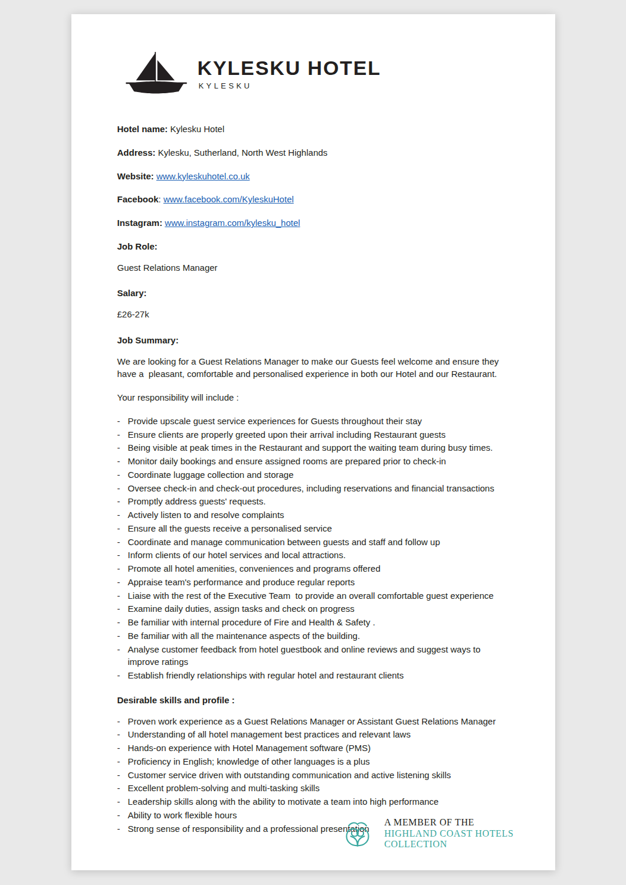Kylesku Hotel
Kylesku
Hotel name: Kylesku Hotel
Address: Kylesku, Sutherland, North West Highlands
Website: www.kyleskuhotel.co.uk
Facebook: www.facebook.com/KyleskuHotel
Instagram: www.instagram.com/kylesku_hotel
Job Role:
Guest Relations Manager
Salary:
£26-27k
Job Summary:
We are looking for a Guest Relations Manager to make our Guests feel welcome and ensure they have a pleasant, comfortable and personalised experience in both our Hotel and our Restaurant.
Your responsibility will include :
Provide upscale guest service experiences for Guests throughout their stay
Ensure clients are properly greeted upon their arrival including Restaurant guests
Being visible at peak times in the Restaurant and support the waiting team during busy times.
Monitor daily bookings and ensure assigned rooms are prepared prior to check-in
Coordinate luggage collection and storage
Oversee check-in and check-out procedures, including reservations and financial transactions
Promptly address guests' requests.
Actively listen to and resolve complaints
Ensure all the guests receive a personalised service
Coordinate and manage communication between guests and staff and follow up
Inform clients of our hotel services and local attractions.
Promote all hotel amenities, conveniences and programs offered
Appraise team's performance and produce regular reports
Liaise with the rest of the Executive Team to provide an overall comfortable guest experience
Examine daily duties, assign tasks and check on progress
Be familiar with internal procedure of Fire and Health & Safety .
Be familiar with all the maintenance aspects of the building.
Analyse customer feedback from hotel guestbook and online reviews and suggest ways to improve ratings
Establish friendly relationships with regular hotel and restaurant clients
Desirable skills and profile :
Proven work experience as a Guest Relations Manager or Assistant Guest Relations Manager
Understanding of all hotel management best practices and relevant laws
Hands-on experience with Hotel Management software (PMS)
Proficiency in English; knowledge of other languages is a plus
Customer service driven with outstanding communication and active listening skills
Excellent problem-solving and multi-tasking skills
Leadership skills along with the ability to motivate a team into high performance
Ability to work flexible hours
Strong sense of responsibility and a professional presentation
A member of the
Highland Coast Hotels
Collection